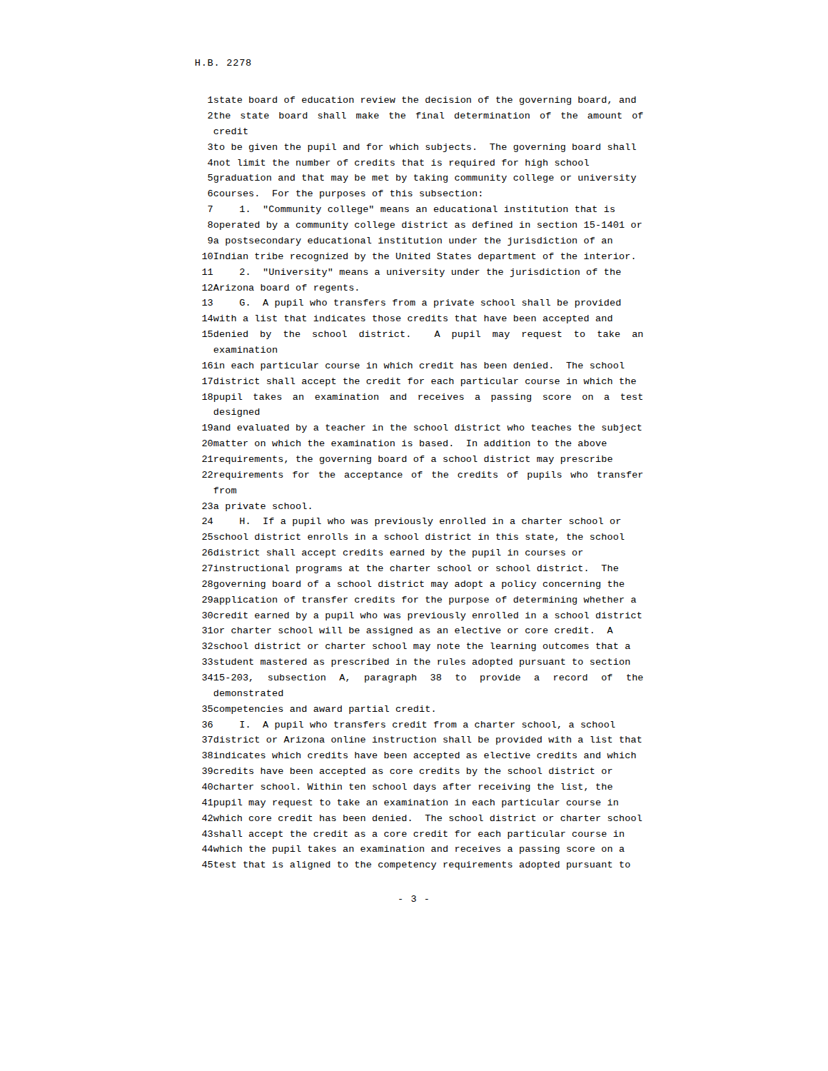H.B. 2278
| 1 | state board of education review the decision of the governing board, and |
| 2 | the state board shall make the final determination of the amount of credit |
| 3 | to be given the pupil and for which subjects. The governing board shall |
| 4 | not limit the number of credits that is required for high school |
| 5 | graduation and that may be met by taking community college or university |
| 6 | courses. For the purposes of this subsection: |
| 7 | 1. "Community college" means an educational institution that is |
| 8 | operated by a community college district as defined in section 15-1401 or |
| 9 | a postsecondary educational institution under the jurisdiction of an |
| 10 | Indian tribe recognized by the United States department of the interior. |
| 11 | 2. "University" means a university under the jurisdiction of the |
| 12 | Arizona board of regents. |
| 13 | G. A pupil who transfers from a private school shall be provided |
| 14 | with a list that indicates those credits that have been accepted and |
| 15 | denied by the school district. A pupil may request to take an examination |
| 16 | in each particular course in which credit has been denied. The school |
| 17 | district shall accept the credit for each particular course in which the |
| 18 | pupil takes an examination and receives a passing score on a test designed |
| 19 | and evaluated by a teacher in the school district who teaches the subject |
| 20 | matter on which the examination is based. In addition to the above |
| 21 | requirements, the governing board of a school district may prescribe |
| 22 | requirements for the acceptance of the credits of pupils who transfer from |
| 23 | a private school. |
| 24 | H. If a pupil who was previously enrolled in a charter school or |
| 25 | school district enrolls in a school district in this state, the school |
| 26 | district shall accept credits earned by the pupil in courses or |
| 27 | instructional programs at the charter school or school district. The |
| 28 | governing board of a school district may adopt a policy concerning the |
| 29 | application of transfer credits for the purpose of determining whether a |
| 30 | credit earned by a pupil who was previously enrolled in a school district |
| 31 | or charter school will be assigned as an elective or core credit. A |
| 32 | school district or charter school may note the learning outcomes that a |
| 33 | student mastered as prescribed in the rules adopted pursuant to section |
| 34 | 15-203, subsection A, paragraph 38 to provide a record of the demonstrated |
| 35 | competencies and award partial credit. |
| 36 | I. A pupil who transfers credit from a charter school, a school |
| 37 | district or Arizona online instruction shall be provided with a list that |
| 38 | indicates which credits have been accepted as elective credits and which |
| 39 | credits have been accepted as core credits by the school district or |
| 40 | charter school. Within ten school days after receiving the list, the |
| 41 | pupil may request to take an examination in each particular course in |
| 42 | which core credit has been denied. The school district or charter school |
| 43 | shall accept the credit as a core credit for each particular course in |
| 44 | which the pupil takes an examination and receives a passing score on a |
| 45 | test that is aligned to the competency requirements adopted pursuant to |
- 3 -